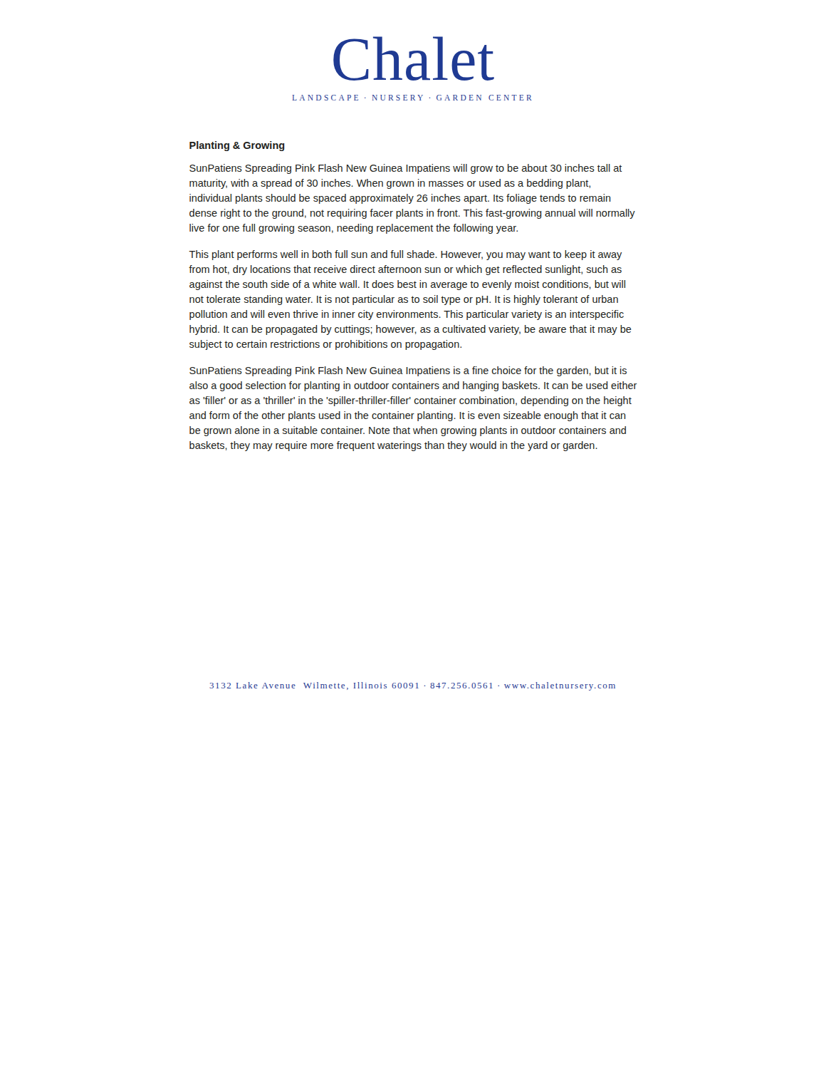Chalet
Landscape·Nursery·Garden Center
Planting & Growing
SunPatiens Spreading Pink Flash New Guinea Impatiens will grow to be about 30 inches tall at maturity, with a spread of 30 inches. When grown in masses or used as a bedding plant, individual plants should be spaced approximately 26 inches apart. Its foliage tends to remain dense right to the ground, not requiring facer plants in front. This fast-growing annual will normally live for one full growing season, needing replacement the following year.
This plant performs well in both full sun and full shade. However, you may want to keep it away from hot, dry locations that receive direct afternoon sun or which get reflected sunlight, such as against the south side of a white wall. It does best in average to evenly moist conditions, but will not tolerate standing water. It is not particular as to soil type or pH. It is highly tolerant of urban pollution and will even thrive in inner city environments. This particular variety is an interspecific hybrid. It can be propagated by cuttings; however, as a cultivated variety, be aware that it may be subject to certain restrictions or prohibitions on propagation.
SunPatiens Spreading Pink Flash New Guinea Impatiens is a fine choice for the garden, but it is also a good selection for planting in outdoor containers and hanging baskets. It can be used either as 'filler' or as a 'thriller' in the 'spiller-thriller-filler' container combination, depending on the height and form of the other plants used in the container planting. It is even sizeable enough that it can be grown alone in a suitable container. Note that when growing plants in outdoor containers and baskets, they may require more frequent waterings than they would in the yard or garden.
3132 Lake Avenue Wilmette, Illinois 60091·847.256.0561·www.chaletnursery.com